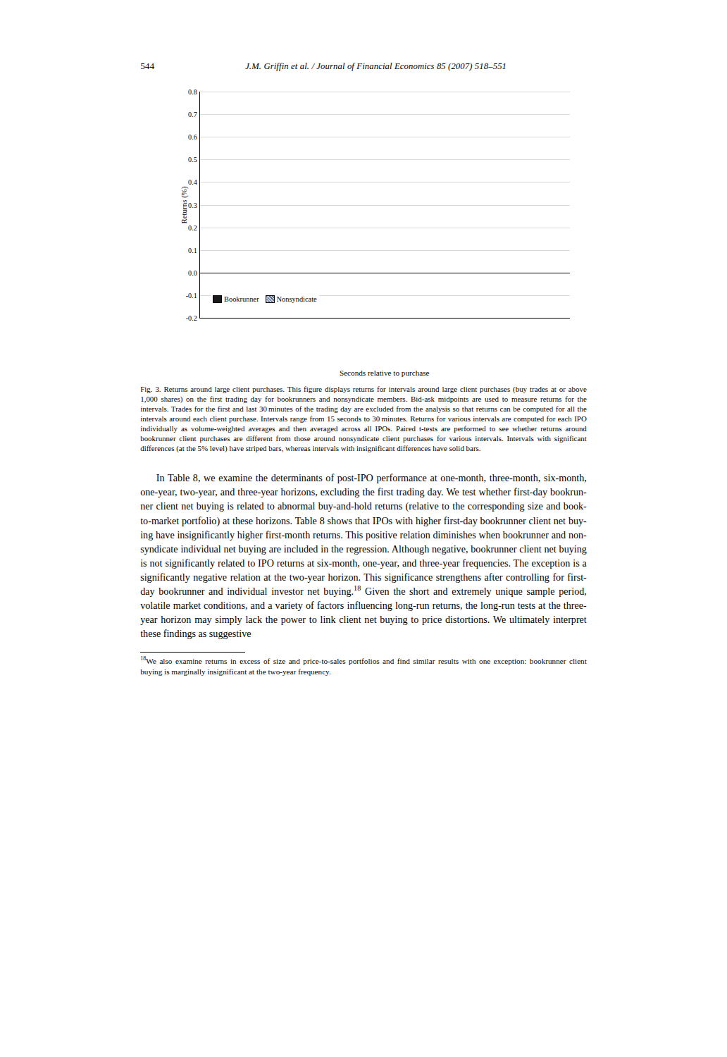544 J.M. Griffin et al. / Journal of Financial Economics 85 (2007) 518–551
Returns (%)
0.8
0.7
0.6
0.5
0.4
0.3
0.2
0.1
0.0
-0.1 -0.2
Bookrunner Nonsyndicate
Seconds relative to purchase
Fig. 3. Returns around large client purchases. This figure displays returns for intervals around large client purchases (buy trades at or above 1,000 shares) on the first trading day for bookrunners and nonsyndicate members. Bid-ask midpoints are used to measure returns for the intervals. Trades for the first and last 30 minutes of the trading day are excluded from the analysis so that returns can be computed for all the intervals around each client purchase. Intervals range from 15 seconds to 30 minutes. Returns for various intervals are computed for each IPO individually as volume-weighted averages and then averaged across all IPOs. Paired t-tests are performed to see whether returns around bookrunner client purchases are different from those around nonsyndicate client purchases for various intervals. Intervals with significant differences (at the 5% level) have striped bars, whereas intervals with insignificant differences have solid bars.
In Table 8, we examine the determinants of post-IPO performance at one-month, three-month, six-month, one-year, two-year, and three-year horizons, excluding the first trading day. We test whether first-day bookrunner client net buying is related to abnormal buy-and-hold returns (relative to the corresponding size and book-to-market portfolio) at these horizons. Table 8 shows that IPOs with higher first-day bookrunner client net buying have insignificantly higher first-month returns. This positive relation diminishes when bookrunner and nonsyndicate individual net buying are included in the regression. Although negative, bookrunner client net buying is not significantly related to IPO returns at six-month, one-year, and three-year frequencies. The exception is a significantly negative relation at the two-year horizon. This significance strengthens after controlling for first-day bookrunner and individual investor net buying.18 Given the short and extremely unique sample period, volatile market conditions, and a variety of factors influencing long-run returns, the long-run tests at the three-year horizon may simply lack the power to link client net buying to price distortions. We ultimately interpret these findings as suggestive
18We also examine returns in excess of size and price-to-sales portfolios and find similar results with one exception: bookrunner client buying is marginally insignificant at the two-year frequency.